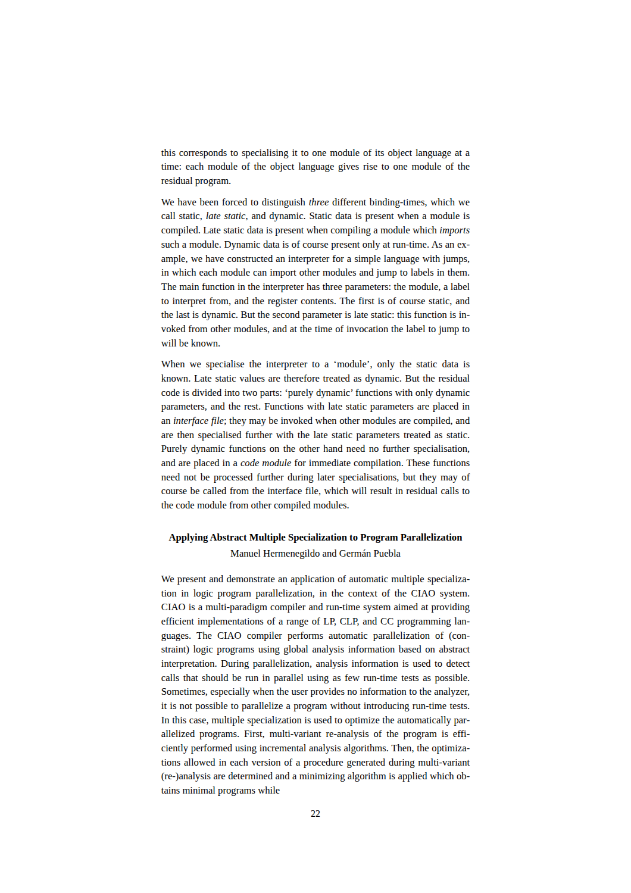this corresponds to specialising it to one module of its object language at a time: each module of the object language gives rise to one module of the residual program.
We have been forced to distinguish three different binding-times, which we call static, late static, and dynamic. Static data is present when a module is compiled. Late static data is present when compiling a module which imports such a module. Dynamic data is of course present only at run-time. As an example, we have constructed an interpreter for a simple language with jumps, in which each module can import other modules and jump to labels in them. The main function in the interpreter has three parameters: the module, a label to interpret from, and the register contents. The first is of course static, and the last is dynamic. But the second parameter is late static: this function is invoked from other modules, and at the time of invocation the label to jump to will be known.
When we specialise the interpreter to a ‘module’, only the static data is known. Late static values are therefore treated as dynamic. But the residual code is divided into two parts: ‘purely dynamic’ functions with only dynamic parameters, and the rest. Functions with late static parameters are placed in an interface file; they may be invoked when other modules are compiled, and are then specialised further with the late static parameters treated as static. Purely dynamic functions on the other hand need no further specialisation, and are placed in a code module for immediate compilation. These functions need not be processed further during later specialisations, but they may of course be called from the interface file, which will result in residual calls to the code module from other compiled modules.
Applying Abstract Multiple Specialization to Program Parallelization
Manuel Hermenegildo and Germán Puebla
We present and demonstrate an application of automatic multiple specialization in logic program parallelization, in the context of the CIAO system. CIAO is a multi-paradigm compiler and run-time system aimed at providing efficient implementations of a range of LP, CLP, and CC programming languages. The CIAO compiler performs automatic parallelization of (constraint) logic programs using global analysis information based on abstract interpretation. During parallelization, analysis information is used to detect calls that should be run in parallel using as few run-time tests as possible. Sometimes, especially when the user provides no information to the analyzer, it is not possible to parallelize a program without introducing run-time tests. In this case, multiple specialization is used to optimize the automatically parallelized programs. First, multi-variant re-analysis of the program is efficiently performed using incremental analysis algorithms. Then, the optimizations allowed in each version of a procedure generated during multi-variant (re-)analysis are determined and a minimizing algorithm is applied which obtains minimal programs while
22